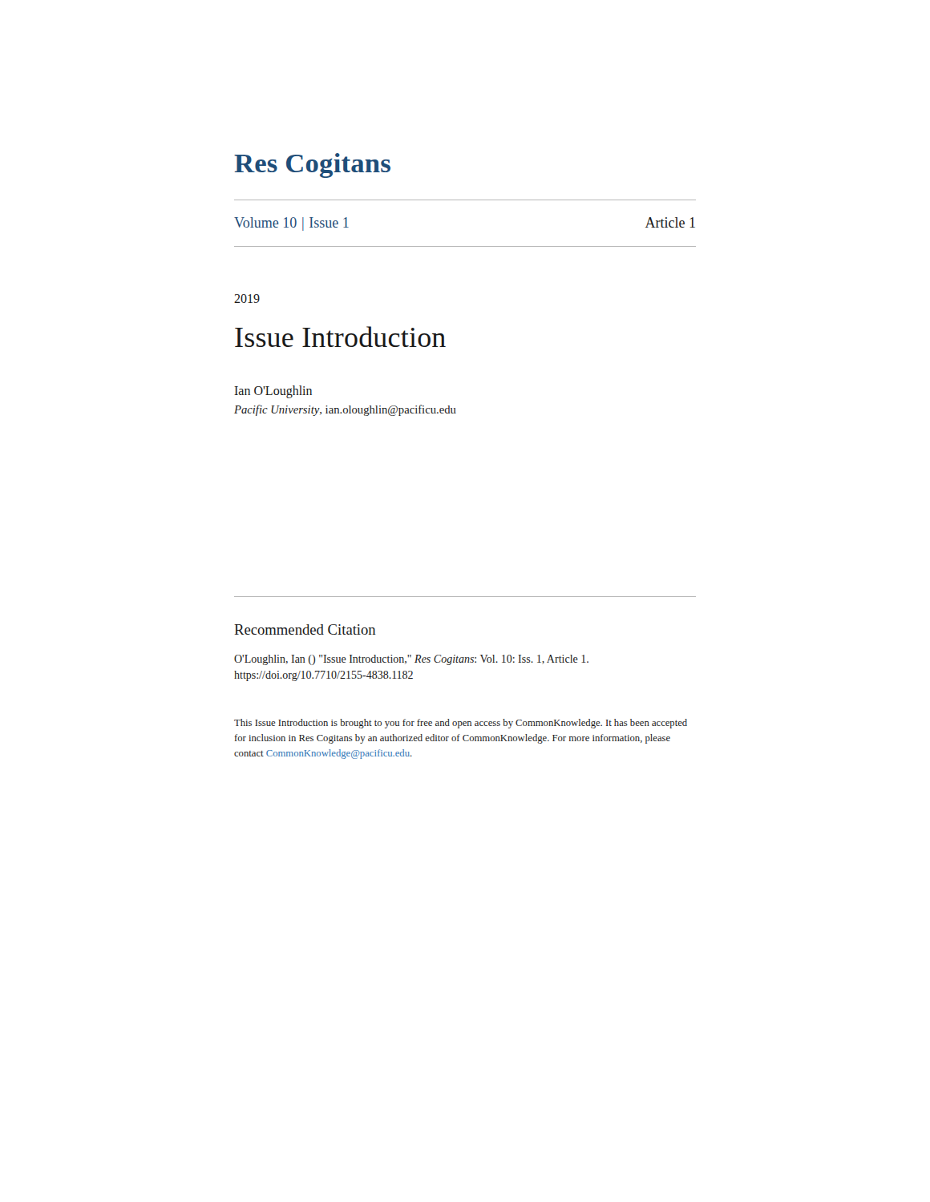Res Cogitans
Volume 10|Issue 1
Article 1
2019
Issue Introduction
Ian O'Loughlin
Pacific University, ian.oloughlin@pacificu.edu
Recommended Citation
O'Loughlin, Ian () "Issue Introduction," Res Cogitans: Vol. 10: Iss. 1, Article 1. https://doi.org/10.7710/2155-4838.1182
This Issue Introduction is brought to you for free and open access by CommonKnowledge. It has been accepted for inclusion in Res Cogitans by an authorized editor of CommonKnowledge. For more information, please contact CommonKnowledge@pacificu.edu.